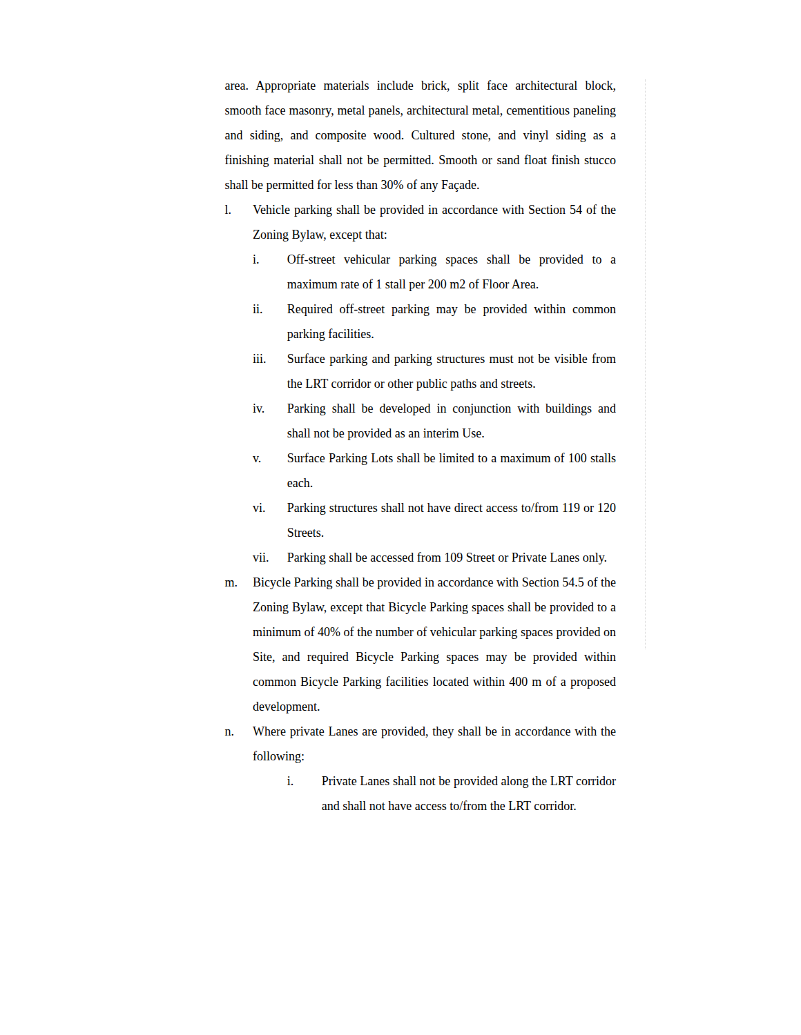area. Appropriate materials include brick, split face architectural block, smooth face masonry, metal panels, architectural metal, cementitious paneling and siding, and composite wood. Cultured stone, and vinyl siding as a finishing material shall not be permitted. Smooth or sand float finish stucco shall be permitted for less than 30% of any Façade.
l.
Vehicle parking shall be provided in accordance with Section 54 of the Zoning Bylaw, except that:
i.
Off-street vehicular parking spaces shall be provided to a maximum rate of 1 stall per 200 m2 of Floor Area.
ii.
Required off-street parking may be provided within common parking facilities.
iii.
Surface parking and parking structures must not be visible from the LRT corridor or other public paths and streets.
iv.
Parking shall be developed in conjunction with buildings and shall not be provided as an interim Use.
v.
Surface Parking Lots shall be limited to a maximum of 100 stalls each.
vi.
Parking structures shall not have direct access to/from 119 or 120 Streets.
vii.
Parking shall be accessed from 109 Street or Private Lanes only.
m.
Bicycle Parking shall be provided in accordance with Section 54.5 of the Zoning Bylaw, except that Bicycle Parking spaces shall be provided to a minimum of 40% of the number of vehicular parking spaces provided on Site, and required Bicycle Parking spaces may be provided within common Bicycle Parking facilities located within 400 m of a proposed development.
n.
Where private Lanes are provided, they shall be in accordance with the following:
i.
Private Lanes shall not be provided along the LRT corridor and shall not have access to/from the LRT corridor.